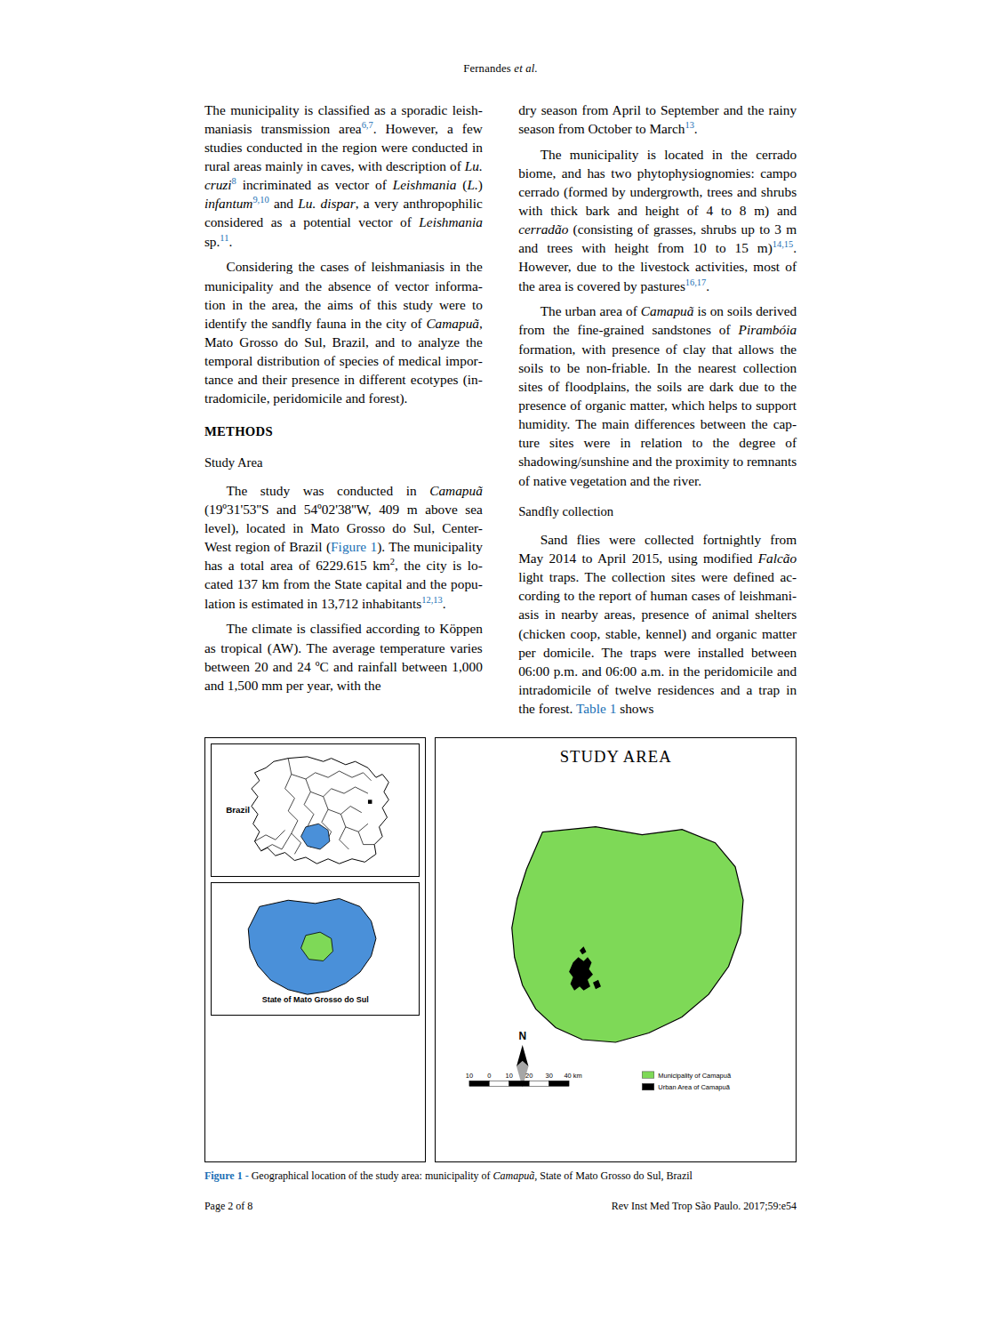Fernandes et al.
The municipality is classified as a sporadic leishmaniasis transmission area6,7. However, a few studies conducted in the region were conducted in rural areas mainly in caves, with description of Lu. cruzi8 incriminated as vector of Leishmania (L.) infantum9,10 and Lu. dispar, a very anthropophilic considered as a potential vector of Leishmania sp.11.
Considering the cases of leishmaniasis in the municipality and the absence of vector information in the area, the aims of this study were to identify the sandfly fauna in the city of Camapuã, Mato Grosso do Sul, Brazil, and to analyze the temporal distribution of species of medical importance and their presence in different ecotypes (intradomicile, peridomicile and forest).
METHODS
Study Area
The study was conducted in Camapuã (19º31'53''S and 54º02'38''W, 409 m above sea level), located in Mato Grosso do Sul, Center-West region of Brazil (Figure 1). The municipality has a total area of 6229.615 km2, the city is located 137 km from the State capital and the population is estimated in 13,712 inhabitants12,13.
The climate is classified according to Köppen as tropical (AW). The average temperature varies between 20 and 24 ºC and rainfall between 1,000 and 1,500 mm per year, with the
dry season from April to September and the rainy season from October to March13.
The municipality is located in the cerrado biome, and has two phytophysiognomies: campo cerrado (formed by undergrowth, trees and shrubs with thick bark and height of 4 to 8 m) and cerradão (consisting of grasses, shrubs up to 3 m and trees with height from 10 to 15 m)14,15. However, due to the livestock activities, most of the area is covered by pastures16,17.
The urban area of Camapuã is on soils derived from the fine-grained sandstones of Pirambóia formation, with presence of clay that allows the soils to be non-friable. In the nearest collection sites of floodplains, the soils are dark due to the presence of organic matter, which helps to support humidity. The main differences between the capture sites were in relation to the degree of shadowing/sunshine and the proximity to remnants of native vegetation and the river.
Sandfly collection
Sand flies were collected fortnightly from May 2014 to April 2015, using modified Falcão light traps. The collection sites were defined according to the report of human cases of leishmaniasis in nearby areas, presence of animal shelters (chicken coop, stable, kennel) and organic matter per domicile. The traps were installed between 06:00 p.m. and 06:00 a.m. in the peridomicile and intradomicile of twelve residences and a trap in the forest. Table 1 shows
Brazil
State of Mato Grosso do Sul
STUDY AREA
N 10 0 10 20 30 40 km Municipality of Camapuã Urban Area of Camapuã
Figure 1 - Geographical location of the study area: municipality of Camapuã, State of Mato Grosso do Sul, Brazil
Page 2 of 8
Rev Inst Med Trop São Paulo. 2017;59:e54